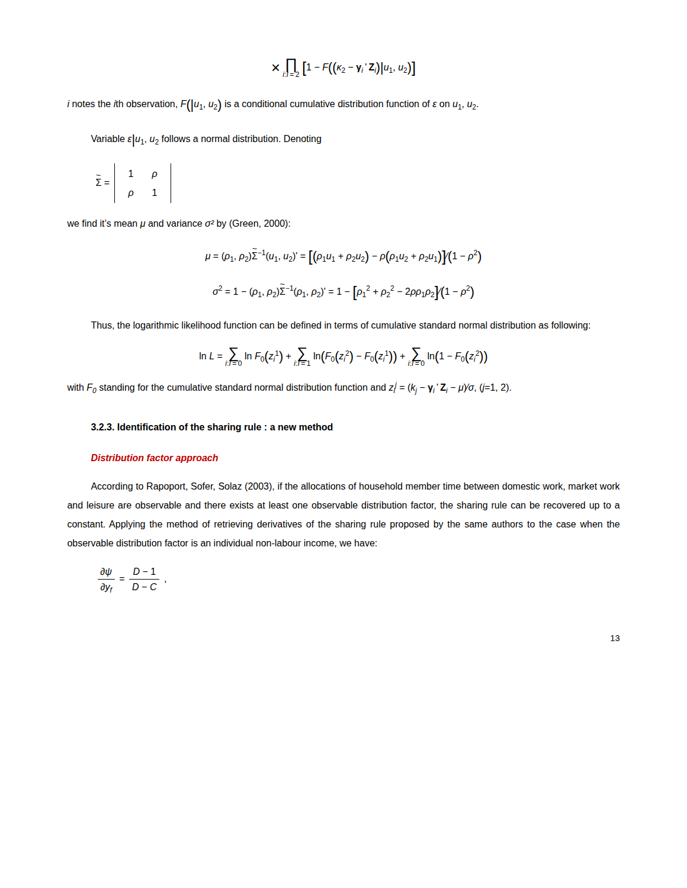× ∏i:I = 2 [1 − F((κ2 − γi ' Zi)|u1, u2)]
i notes the ith observation, F(|u1, u2) is a conditional cumulative distribution function of ε on u1, u2.
Variable ε|u1, u2 follows a normal distribution. Denoting
Σ =
| 1 | ρ |
| ρ | 1 |
we find it’s mean μ and variance σ² by (Green, 2000):
μ = (ρ1, ρ2)Σ−1(u1, u2)' = [(ρ1u1 + ρ2u2) − ρ(ρ1u2 + ρ2u1)]⁄(1 − ρ2)
σ2 = 1 − (ρ1, ρ2)Σ−1(ρ1, ρ2)' = 1 − [ρ12 + ρ22 − 2ρρ1ρ2]⁄(1 − ρ2)
Thus, the logarithmic likelihood function can be defined in terms of cumulative standard normal distribution as following:
ln L = ∑i:I = 0 ln F0(zi1) + ∑i:I = 1 ln(F0(zi2) − F0(zi1)) + ∑i:I = 0 ln(1 − F0(zi2))
with F0 standing for the cumulative standard normal distribution function and zij = (kj − γi ' Zi − μ)⁄σ, (j=1, 2).
3.2.3. Identification of the sharing rule : a new method
Distribution factor approach
According to Rapoport, Sofer, Solaz (2003), if the allocations of household member time between domestic work, market work and leisure are observable and there exists at least one observable distribution factor, the sharing rule can be recovered up to a constant. Applying the method of retrieving derivatives of the sharing rule proposed by the same authors to the case when the observable distribution factor is an individual non-labour income, we have:
∂ψ∂yf = D − 1 D − C ,
13